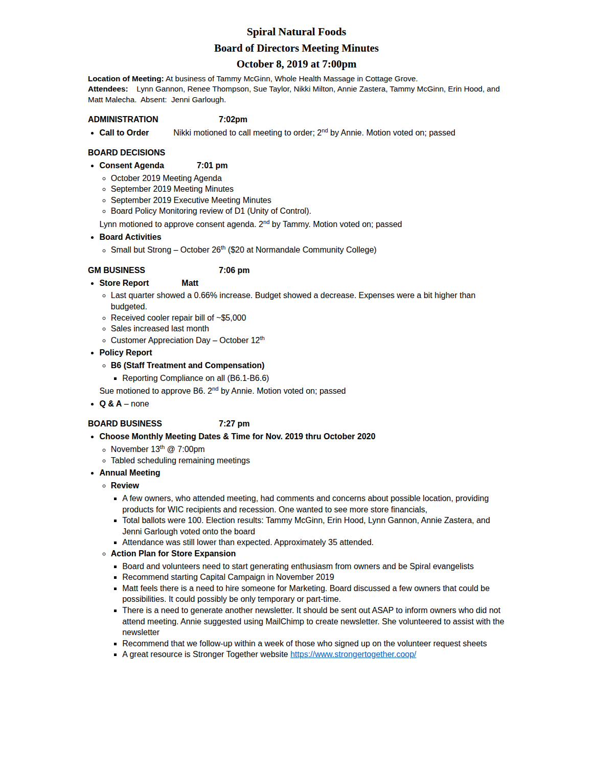Spiral Natural Foods
Board of Directors Meeting Minutes
October 8, 2019 at 7:00pm
Location of Meeting: At business of Tammy McGinn, Whole Health Massage in Cottage Grove.
Attendees: Lynn Gannon, Renee Thompson, Sue Taylor, Nikki Milton, Annie Zastera, Tammy McGinn, Erin Hood, and Matt Malecha. Absent: Jenni Garlough.
ADMINISTRATION 7:02pm
Call to Order Nikki motioned to call meeting to order; 2nd by Annie. Motion voted on; passed
BOARD DECISIONS
Consent Agenda 7:01 pm
October 2019 Meeting Agenda
September 2019 Meeting Minutes
September 2019 Executive Meeting Minutes
Board Policy Monitoring review of D1 (Unity of Control).
Lynn motioned to approve consent agenda. 2nd by Tammy. Motion voted on; passed
Board Activities
Small but Strong – October 26th ($20 at Normandale Community College)
GM BUSINESS 7:06 pm
Store Report Matt
Last quarter showed a 0.66% increase. Budget showed a decrease. Expenses were a bit higher than budgeted.
Received cooler repair bill of ~$5,000
Sales increased last month
Customer Appreciation Day – October 12th
Policy Report
B6 (Staff Treatment and Compensation)
Reporting Compliance on all (B6.1-B6.6)
Sue motioned to approve B6. 2nd by Annie. Motion voted on; passed
Q & A – none
BOARD BUSINESS 7:27 pm
Choose Monthly Meeting Dates & Time for Nov. 2019 thru October 2020
November 13th @ 7:00pm
Tabled scheduling remaining meetings
Annual Meeting
Review
A few owners, who attended meeting, had comments and concerns about possible location, providing products for WIC recipients and recession. One wanted to see more store financials,
Total ballots were 100. Election results: Tammy McGinn, Erin Hood, Lynn Gannon, Annie Zastera, and Jenni Garlough voted onto the board
Attendance was still lower than expected. Approximately 35 attended.
Action Plan for Store Expansion
Board and volunteers need to start generating enthusiasm from owners and be Spiral evangelists
Recommend starting Capital Campaign in November 2019
Matt feels there is a need to hire someone for Marketing. Board discussed a few owners that could be possibilities. It could possibly be only temporary or part-time.
There is a need to generate another newsletter. It should be sent out ASAP to inform owners who did not attend meeting. Annie suggested using MailChimp to create newsletter. She volunteered to assist with the newsletter
Recommend that we follow-up within a week of those who signed up on the volunteer request sheets
A great resource is Stronger Together website https://www.strongertogether.coop/